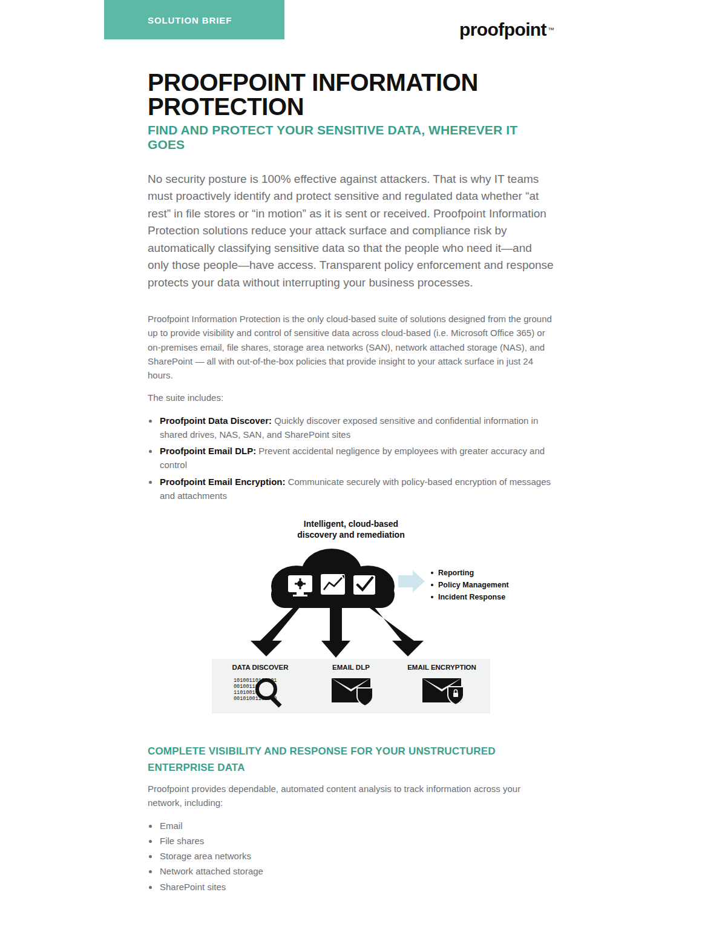Solution Brief
proofpoint™
Proofpoint Information Protection
Find and Protect Your Sensitive Data, Wherever It Goes
No security posture is 100% effective against attackers. That is why IT teams must proactively identify and protect sensitive and regulated data whether “at rest” in file stores or “in motion” as it is sent or received. Proofpoint Information Protection solutions reduce your attack surface and compliance risk by automatically classi­fying sensitive data so that the people who need it—and only those people—have access. Transparent policy enforcement and response protects your data without interrupting your business processes.
Proofpoint Information Protection is the only cloud-based suite of solutions designed from the ground up to provide visibility and control of sensitive data across cloud-based (i.e. Microsoft Office 365) or on-premises email, file shares, storage area networks (SAN), network attached storage (NAS), and SharePoint — all with out-of-the-box policies that provide insight to your attack surface in just 24 hours.
The suite includes:
Proofpoint Data Discover: Quickly discover exposed sensitive and confidential information in shared drives, NAS, SAN, and SharePoint sites
Proofpoint Email DLP: Prevent accidental negligence by employees with greater accuracy and control
Proofpoint Email Encryption: Communicate securely with policy-based encryption of messages and attachments
Intelligent, cloud-based
discovery and remediation
Reporting Policy Management Incident Response DATA DISCOVER EMAIL DLP EMAIL ENCRYPTION 10100110100101 00100110010100 11010010010010 00101001101010
Complete Visibility and Response for Your Unstructured Enterprise Data
Proofpoint provides dependable, automated content analysis to track information across your network, including:
Email
File shares
Storage area networks
Network attached storage
SharePoint sites